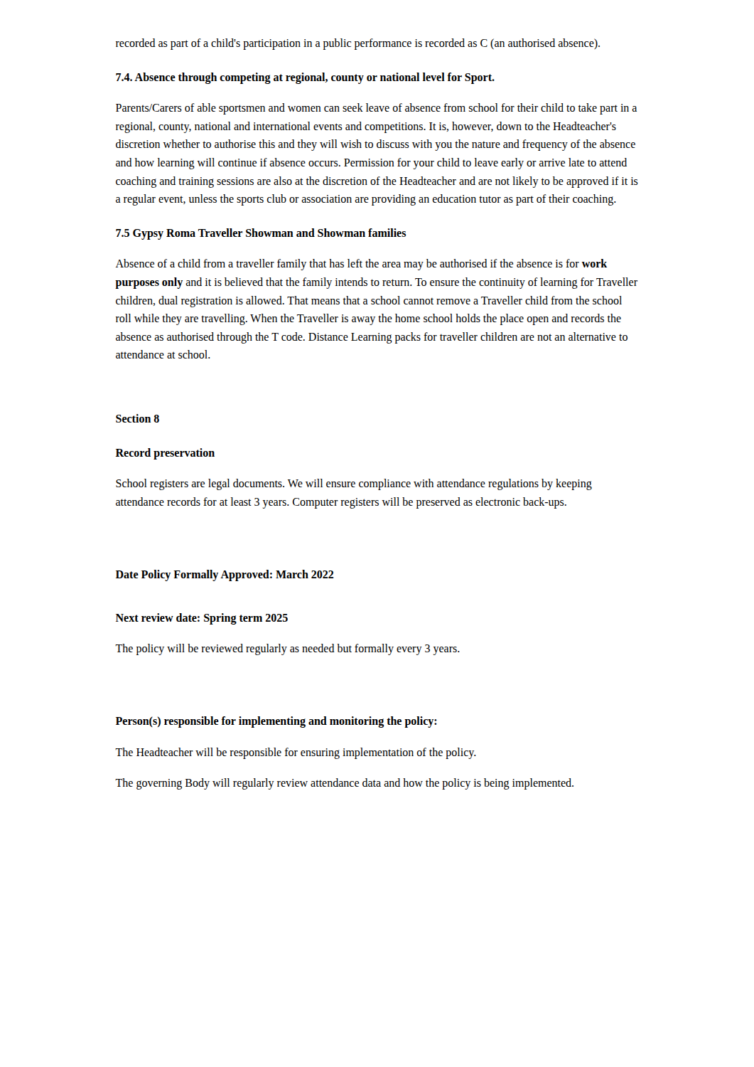recorded as part of a child's participation in a public performance is recorded as C (an authorised absence).
7.4. Absence through competing at regional, county or national level for Sport.
Parents/Carers of able sportsmen and women can seek leave of absence from school for their child to take part in a regional, county, national and international events and competitions. It is, however, down to the Headteacher's discretion whether to authorise this and they will wish to discuss with you the nature and frequency of the absence and how learning will continue if absence occurs. Permission for your child to leave early or arrive late to attend coaching and training sessions are also at the discretion of the Headteacher and are not likely to be approved if it is a regular event, unless the sports club or association are providing an education tutor as part of their coaching.
7.5 Gypsy Roma Traveller Showman and Showman families
Absence of a child from a traveller family that has left the area may be authorised if the absence is for work purposes only and it is believed that the family intends to return. To ensure the continuity of learning for Traveller children, dual registration is allowed. That means that a school cannot remove a Traveller child from the school roll while they are travelling. When the Traveller is away the home school holds the place open and records the absence as authorised through the T code. Distance Learning packs for traveller children are not an alternative to attendance at school.
Section 8
Record preservation
School registers are legal documents. We will ensure compliance with attendance regulations by keeping attendance records for at least 3 years. Computer registers will be preserved as electronic back-ups.
Date Policy Formally Approved: March 2022
Next review date: Spring term 2025
The policy will be reviewed regularly as needed but formally every 3 years.
Person(s) responsible for implementing and monitoring the policy:
The Headteacher will be responsible for ensuring implementation of the policy.
The governing Body will regularly review attendance data and how the policy is being implemented.